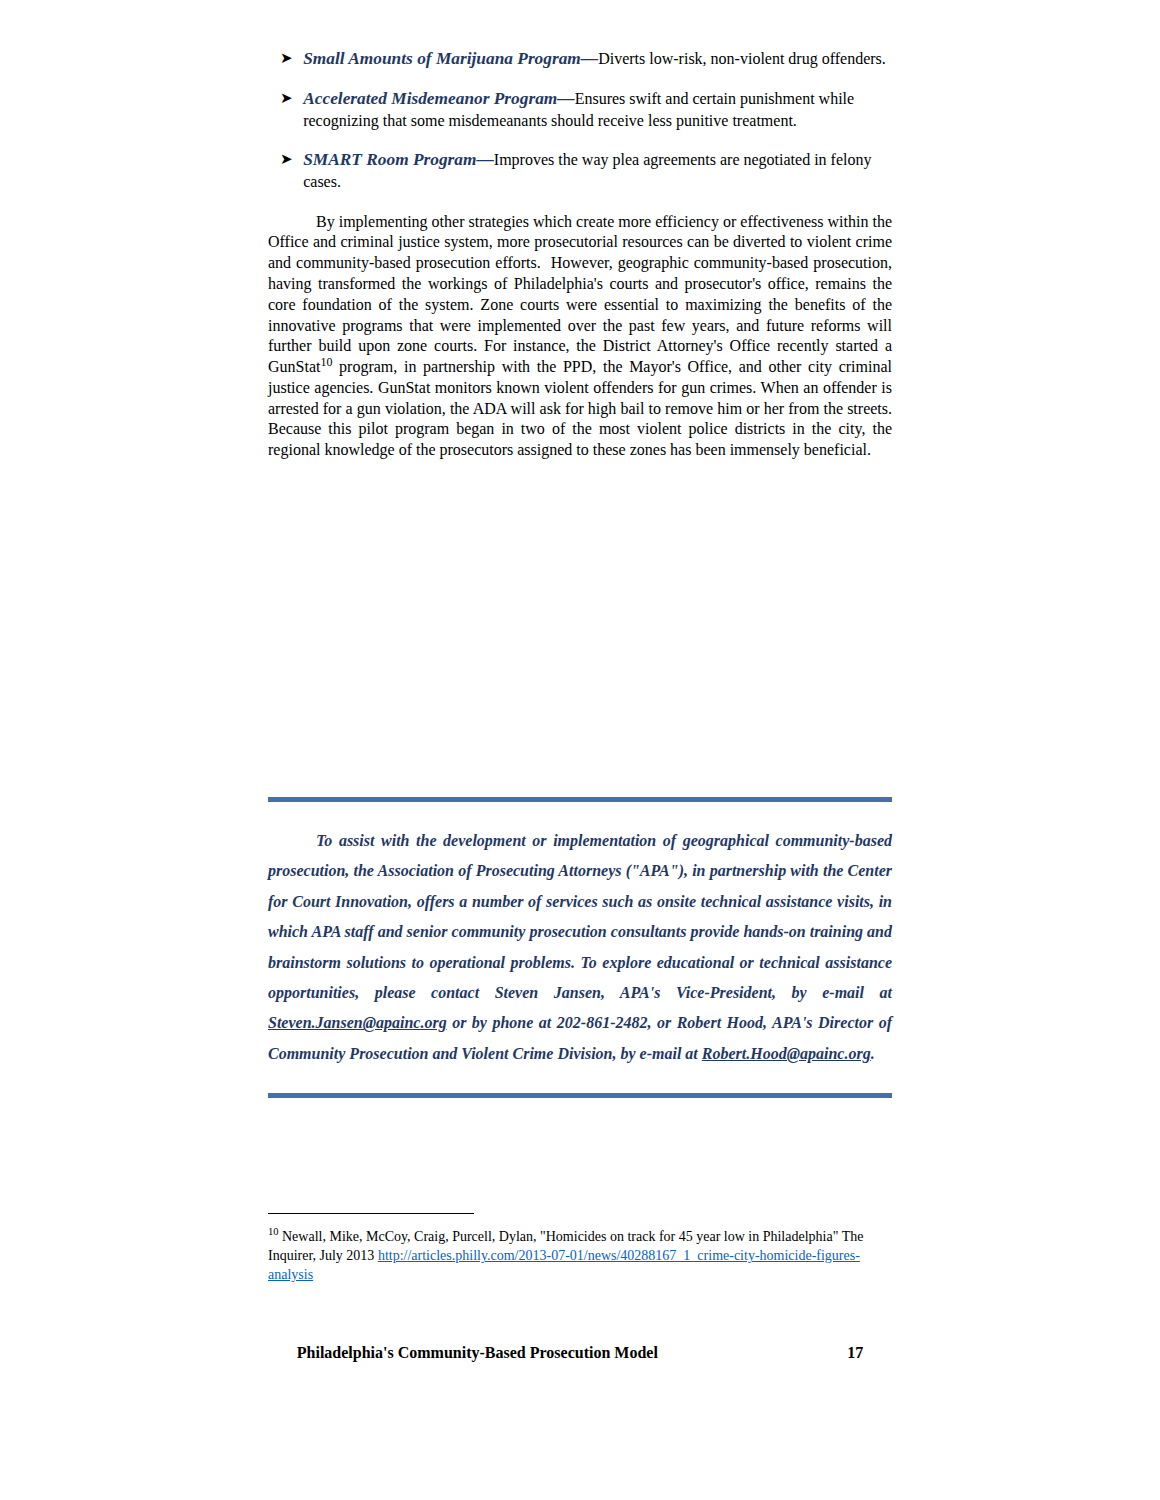Small Amounts of Marijuana Program—Diverts low-risk, non-violent drug offenders.
Accelerated Misdemeanor Program—Ensures swift and certain punishment while recognizing that some misdemeanants should receive less punitive treatment.
SMART Room Program—Improves the way plea agreements are negotiated in felony cases.
By implementing other strategies which create more efficiency or effectiveness within the Office and criminal justice system, more prosecutorial resources can be diverted to violent crime and community-based prosecution efforts. However, geographic community-based prosecution, having transformed the workings of Philadelphia's courts and prosecutor's office, remains the core foundation of the system. Zone courts were essential to maximizing the benefits of the innovative programs that were implemented over the past few years, and future reforms will further build upon zone courts. For instance, the District Attorney's Office recently started a GunStat10 program, in partnership with the PPD, the Mayor's Office, and other city criminal justice agencies. GunStat monitors known violent offenders for gun crimes. When an offender is arrested for a gun violation, the ADA will ask for high bail to remove him or her from the streets. Because this pilot program began in two of the most violent police districts in the city, the regional knowledge of the prosecutors assigned to these zones has been immensely beneficial.
To assist with the development or implementation of geographical community-based prosecution, the Association of Prosecuting Attorneys ("APA"), in partnership with the Center for Court Innovation, offers a number of services such as onsite technical assistance visits, in which APA staff and senior community prosecution consultants provide hands-on training and brainstorm solutions to operational problems. To explore educational or technical assistance opportunities, please contact Steven Jansen, APA's Vice-President, by e-mail at Steven.Jansen@apainc.org or by phone at 202-861-2482, or Robert Hood, APA's Director of Community Prosecution and Violent Crime Division, by e-mail at Robert.Hood@apainc.org.
10 Newall, Mike, McCoy, Craig, Purcell, Dylan, "Homicides on track for 45 year low in Philadelphia" The Inquirer, July 2013 http://articles.philly.com/2013-07-01/news/40288167_1_crime-city-homicide-figures-analysis
Philadelphia's Community-Based Prosecution Model 17